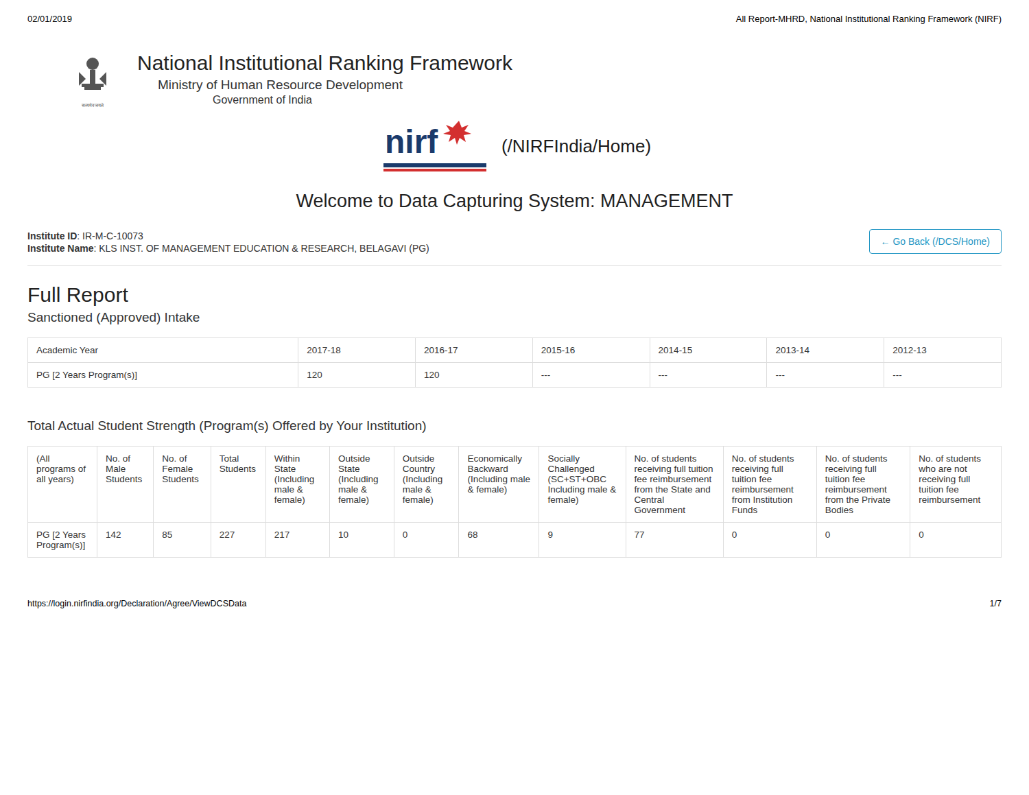02/01/2019 All Report-MHRD, National Institutional Ranking Framework (NIRF)
सत्यमेव जयते
National Institutional Ranking Framework
Ministry of Human Resource Development
Government of India
(/NIRFIndia/Home)
Welcome to Data Capturing System: MANAGEMENT
Institute ID: IR-M-C-10073
Institute Name: KLS INST. OF MANAGEMENT EDUCATION & RESEARCH, BELAGAVI (PG)
← Go Back (/DCS/Home)
Full Report
Sanctioned (Approved) Intake
| Academic Year | 2017-18 | 2016-17 | 2015-16 | 2014-15 | 2013-14 | 2012-13 |
| --- | --- | --- | --- | --- | --- | --- |
| PG [2 Years Program(s)] | 120 | 120 | --- | --- | --- | --- |
Total Actual Student Strength (Program(s) Offered by Your Institution)
| (All programs of all years) | No. of Male Students | No. of Female Students | Total Students | Within State (Including male & female) | Outside State (Including male & female) | Outside Country (Including male & female) | Economically Backward (Including male & female) | Socially Challenged (SC+ST+OBC Including male & female) | No. of students receiving full tuition fee reimbursement from the State and Central Government | No. of students receiving full tuition fee reimbursement from Institution Funds | No. of students receiving full tuition fee reimbursement from the Private Bodies | No. of students who are not receiving full tuition fee reimbursement |
| --- | --- | --- | --- | --- | --- | --- | --- | --- | --- | --- | --- | --- |
| PG [2 Years Program(s)] | 142 | 85 | 227 | 217 | 10 | 0 | 68 | 9 | 77 | 0 | 0 | 0 |
https://login.nirfindia.org/Declaration/Agree/ViewDCSData 1/7